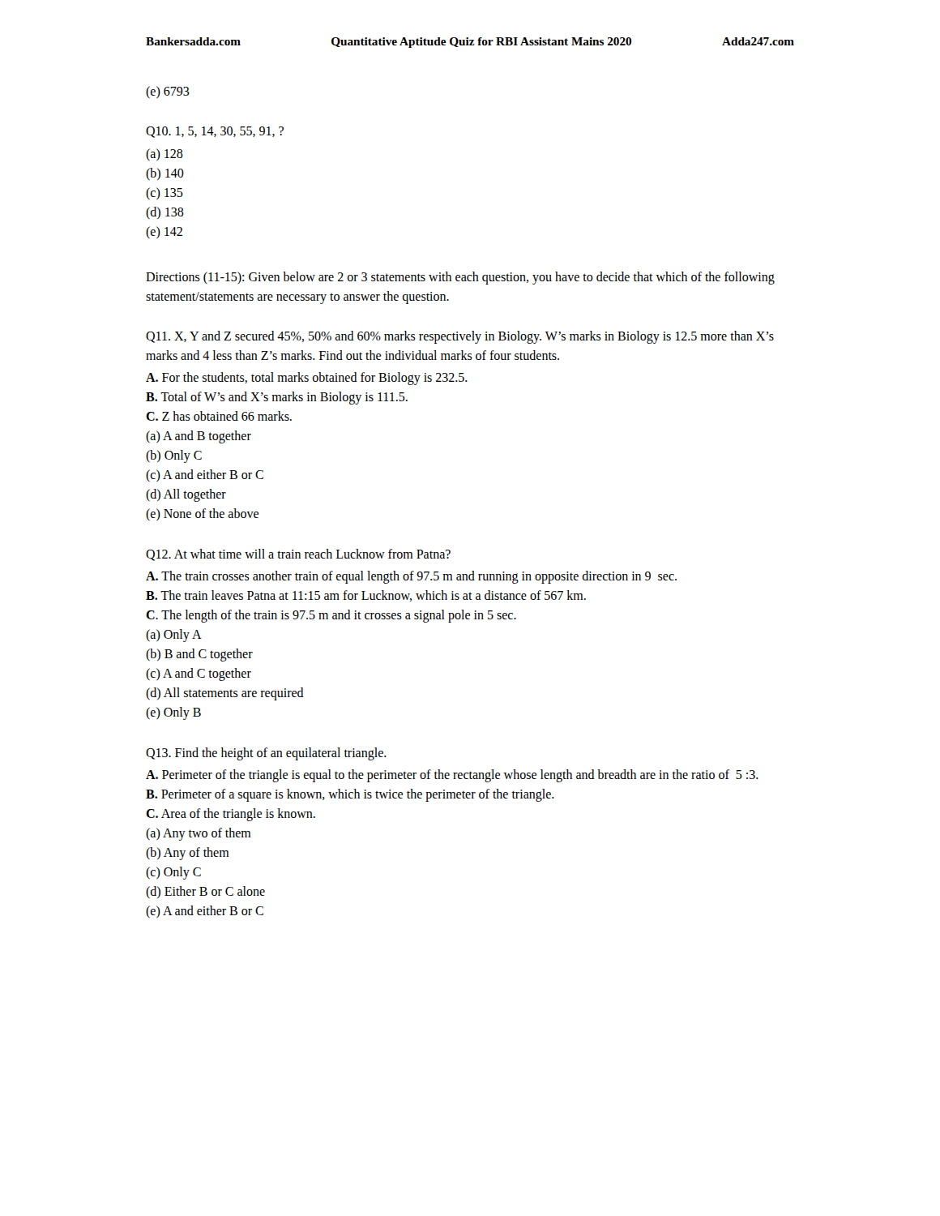Bankersadda.com Quantitative Aptitude Quiz for RBI Assistant Mains 2020 Adda247.com
(e) 6793
Q10. 1, 5, 14, 30, 55, 91, ?
(a) 128
(b) 140
(c) 135
(d) 138
(e) 142
Directions (11-15): Given below are 2 or 3 statements with each question, you have to decide that which of the following statement/statements are necessary to answer the question.
Q11. X, Y and Z secured 45%, 50% and 60% marks respectively in Biology. W’s marks in Biology is 12.5 more than X’s marks and 4 less than Z’s marks. Find out the individual marks of four students.
A. For the students, total marks obtained for Biology is 232.5.
B. Total of W’s and X’s marks in Biology is 111.5.
C. Z has obtained 66 marks.
(a) A and B together
(b) Only C
(c) A and either B or C
(d) All together
(e) None of the above
Q12. At what time will a train reach Lucknow from Patna?
A. The train crosses another train of equal length of 97.5 m and running in opposite direction in 9 sec.
B. The train leaves Patna at 11:15 am for Lucknow, which is at a distance of 567 km.
C. The length of the train is 97.5 m and it crosses a signal pole in 5 sec.
(a) Only A
(b) B and C together
(c) A and C together
(d) All statements are required
(e) Only B
Q13. Find the height of an equilateral triangle.
A. Perimeter of the triangle is equal to the perimeter of the rectangle whose length and breadth are in the ratio of 5 :3.
B. Perimeter of a square is known, which is twice the perimeter of the triangle.
C. Area of the triangle is known.
(a) Any two of them
(b) Any of them
(c) Only C
(d) Either B or C alone
(e) A and either B or C